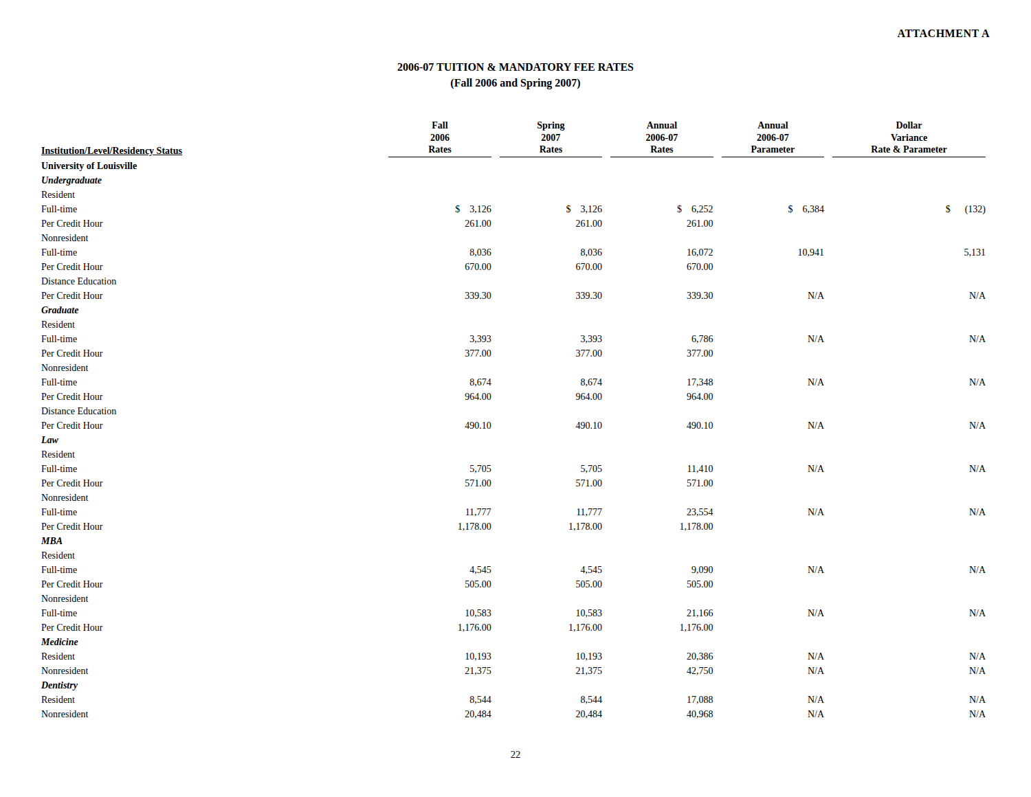ATTACHMENT A
2006-07 TUITION & MANDATORY FEE RATES
(Fall 2006 and Spring 2007)
| Institution/Level/Residency Status | Fall 2006 Rates | Spring 2007 Rates | Annual 2006-07 Rates | Annual 2006-07 Parameter | Dollar Variance Rate & Parameter |
| --- | --- | --- | --- | --- | --- |
| University of Louisville | | | | | |
| Undergraduate | | | | | |
| Resident | | | | | |
| Full-time | $ 3,126 | $ 3,126 | $ 6,252 | $ 6,384 | $ (132) |
| Per Credit Hour | 261.00 | 261.00 | 261.00 | | |
| Nonresident | | | | | |
| Full-time | 8,036 | 8,036 | 16,072 | 10,941 | 5,131 |
| Per Credit Hour | 670.00 | 670.00 | 670.00 | | |
| Distance Education | | | | | |
| Per Credit Hour | 339.30 | 339.30 | 339.30 | N/A | N/A |
| Graduate | | | | | |
| Resident | | | | | |
| Full-time | 3,393 | 3,393 | 6,786 | N/A | N/A |
| Per Credit Hour | 377.00 | 377.00 | 377.00 | | |
| Nonresident | | | | | |
| Full-time | 8,674 | 8,674 | 17,348 | N/A | N/A |
| Per Credit Hour | 964.00 | 964.00 | 964.00 | | |
| Distance Education | | | | | |
| Per Credit Hour | 490.10 | 490.10 | 490.10 | N/A | N/A |
| Law | | | | | |
| Resident | | | | | |
| Full-time | 5,705 | 5,705 | 11,410 | N/A | N/A |
| Per Credit Hour | 571.00 | 571.00 | 571.00 | | |
| Nonresident | | | | | |
| Full-time | 11,777 | 11,777 | 23,554 | N/A | N/A |
| Per Credit Hour | 1,178.00 | 1,178.00 | 1,178.00 | | |
| MBA | | | | | |
| Resident | | | | | |
| Full-time | 4,545 | 4,545 | 9,090 | N/A | N/A |
| Per Credit Hour | 505.00 | 505.00 | 505.00 | | |
| Nonresident | | | | | |
| Full-time | 10,583 | 10,583 | 21,166 | N/A | N/A |
| Per Credit Hour | 1,176.00 | 1,176.00 | 1,176.00 | | |
| Medicine | | | | | |
| Resident | 10,193 | 10,193 | 20,386 | N/A | N/A |
| Nonresident | 21,375 | 21,375 | 42,750 | N/A | N/A |
| Dentistry | | | | | |
| Resident | 8,544 | 8,544 | 17,088 | N/A | N/A |
| Nonresident | 20,484 | 20,484 | 40,968 | N/A | N/A |
22